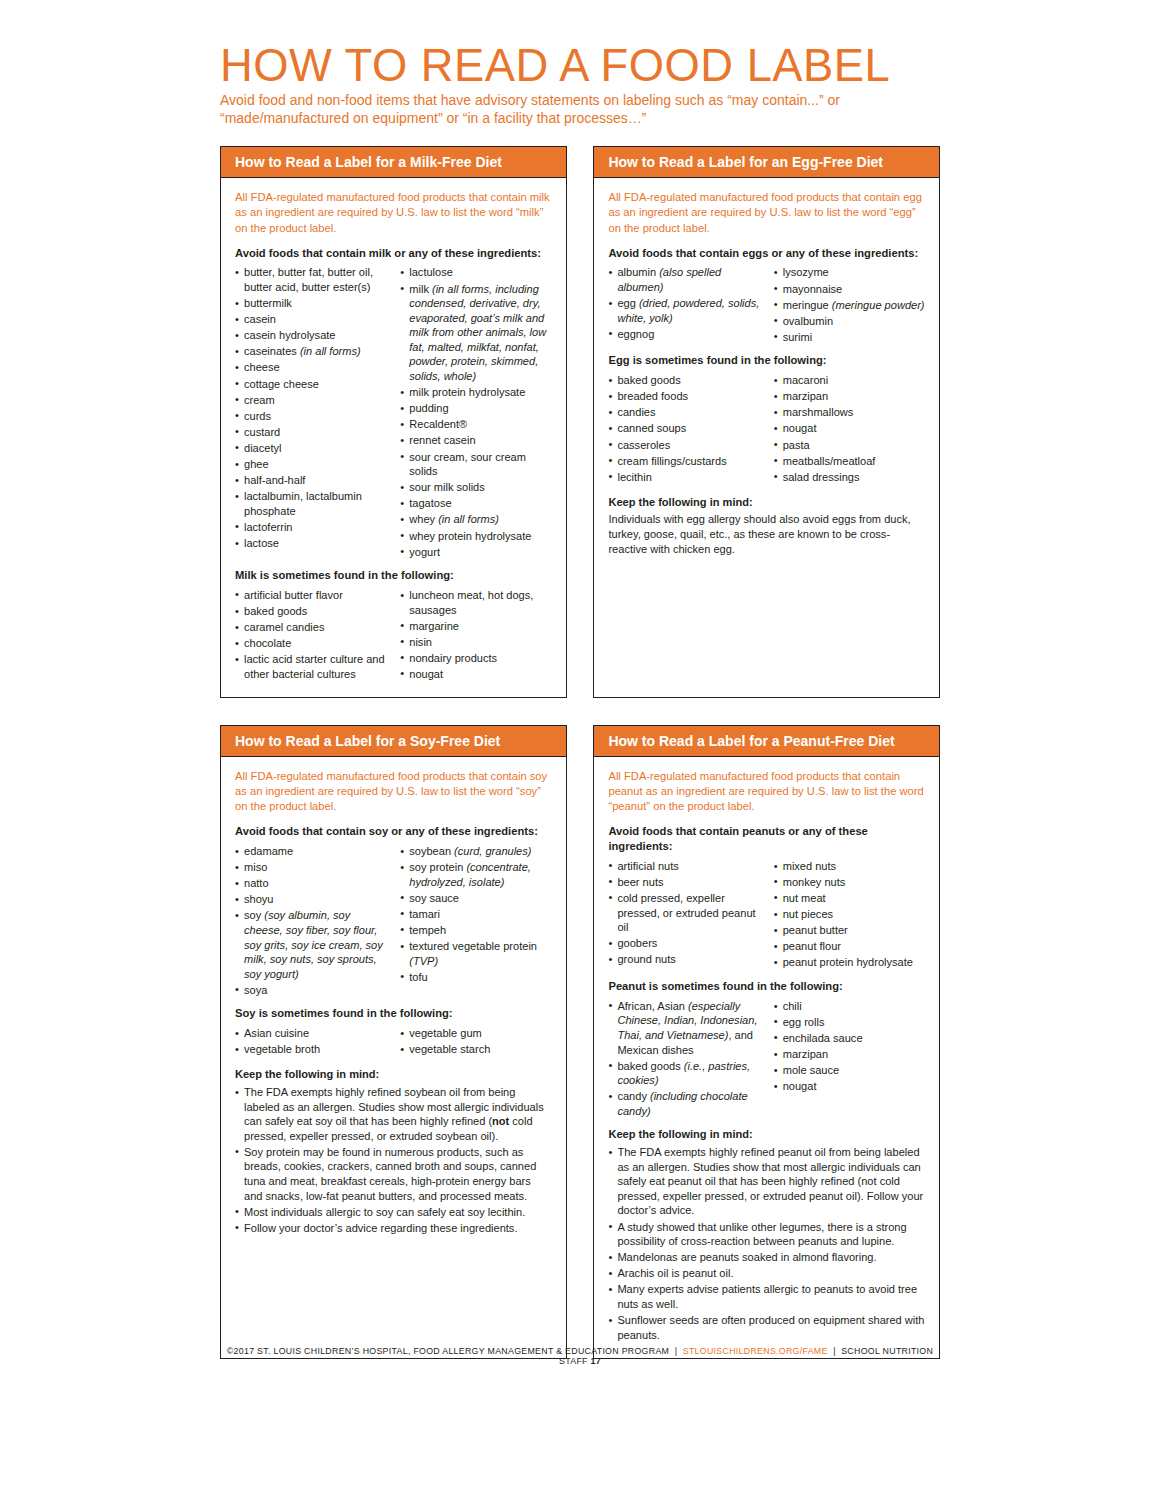HOW TO READ A FOOD LABEL
Avoid food and non-food items that have advisory statements on labeling such as “may contain...” or “made/manufactured on equipment” or “in a facility that processes…”
How to Read a Label for a Milk-Free Diet
All FDA-regulated manufactured food products that contain milk as an ingredient are required by U.S. law to list the word “milk” on the product label.
Avoid foods that contain milk or any of these ingredients:
butter, butter fat, butter oil, butter acid, butter ester(s)
buttermilk
casein
casein hydrolysate
caseinates (in all forms)
cheese
cottage cheese
cream
curds
custard
diacetyl
ghee
half-and-half
lactalbumin, lactalbumin phosphate
lactoferrin
lactose
lactulose
milk (in all forms, including condensed, derivative, dry, evaporated, goat’s milk and milk from other animals, low fat, malted, milkfat, nonfat, powder, protein, skimmed, solids, whole)
milk protein hydrolysate
pudding
Recaldent®
rennet casein
sour cream, sour cream solids
sour milk solids
tagatose
whey (in all forms)
whey protein hydrolysate
yogurt
Milk is sometimes found in the following:
artificial butter flavor
baked goods
caramel candies
chocolate
lactic acid starter culture and other bacterial cultures
luncheon meat, hot dogs, sausages
margarine
nisin
nondairy products
nougat
How to Read a Label for an Egg-Free Diet
All FDA-regulated manufactured food products that contain egg as an ingredient are required by U.S. law to list the word “egg” on the product label.
Avoid foods that contain eggs or any of these ingredients:
albumin (also spelled albumen)
egg (dried, powdered, solids, white, yolk)
eggnog
lysozyme
mayonnaise
meringue (meringue powder)
ovalbumin
surimi
Egg is sometimes found in the following:
baked goods
breaded foods
candies
canned soups
casseroles
cream fillings/custards
lecithin
macaroni
marzipan
marshmallows
nougat
pasta
meatballs/meatloaf
salad dressings
Keep the following in mind:
Individuals with egg allergy should also avoid eggs from duck, turkey, goose, quail, etc., as these are known to be cross-reactive with chicken egg.
How to Read a Label for a Soy-Free Diet
All FDA-regulated manufactured food products that contain soy as an ingredient are required by U.S. law to list the word “soy” on the product label.
Avoid foods that contain soy or any of these ingredients:
edamame
miso
natto
shoyu
soy (soy albumin, soy cheese, soy fiber, soy flour, soy grits, soy ice cream, soy milk, soy nuts, soy sprouts, soy yogurt)
soya
soybean (curd, granules)
soy protein (concentrate, hydrolyzed, isolate)
soy sauce
tamari
tempeh
textured vegetable protein (TVP)
tofu
Soy is sometimes found in the following:
Asian cuisine
vegetable broth
vegetable gum
vegetable starch
Keep the following in mind:
The FDA exempts highly refined soybean oil from being labeled as an allergen. Studies show most allergic individuals can safely eat soy oil that has been highly refined (not cold pressed, expeller pressed, or extruded soybean oil).
Soy protein may be found in numerous products, such as breads, cookies, crackers, canned broth and soups, canned tuna and meat, breakfast cereals, high-protein energy bars and snacks, low-fat peanut butters, and processed meats.
Most individuals allergic to soy can safely eat soy lecithin.
Follow your doctor’s advice regarding these ingredients.
How to Read a Label for a Peanut-Free Diet
All FDA-regulated manufactured food products that contain peanut as an ingredient are required by U.S. law to list the word “peanut” on the product label.
Avoid foods that contain peanuts or any of these ingredients:
artificial nuts
beer nuts
cold pressed, expeller pressed, or extruded peanut oil
goobers
ground nuts
mixed nuts
monkey nuts
nut meat
nut pieces
peanut butter
peanut flour
peanut protein hydrolysate
Peanut is sometimes found in the following:
African, Asian (especially Chinese, Indian, Indonesian, Thai, and Vietnamese), and Mexican dishes
baked goods (i.e., pastries, cookies)
candy (including chocolate candy)
chili
egg rolls
enchilada sauce
marzipan
mole sauce
nougat
Keep the following in mind:
The FDA exempts highly refined peanut oil from being labeled as an allergen. Studies show that most allergic individuals can safely eat peanut oil that has been highly refined (not cold pressed, expeller pressed, or extruded peanut oil). Follow your doctor’s advice.
A study showed that unlike other legumes, there is a strong possibility of cross-reaction between peanuts and lupine.
Mandelonas are peanuts soaked in almond flavoring.
Arachis oil is peanut oil.
Many experts advise patients allergic to peanuts to avoid tree nuts as well.
Sunflower seeds are often produced on equipment shared with peanuts.
©2017 ST. LOUIS CHILDREN’S HOSPITAL, FOOD ALLERGY MANAGEMENT & EDUCATION PROGRAM | STLOUISCHILDRENS.ORG/FAME | SCHOOL NUTRITION STAFF 17